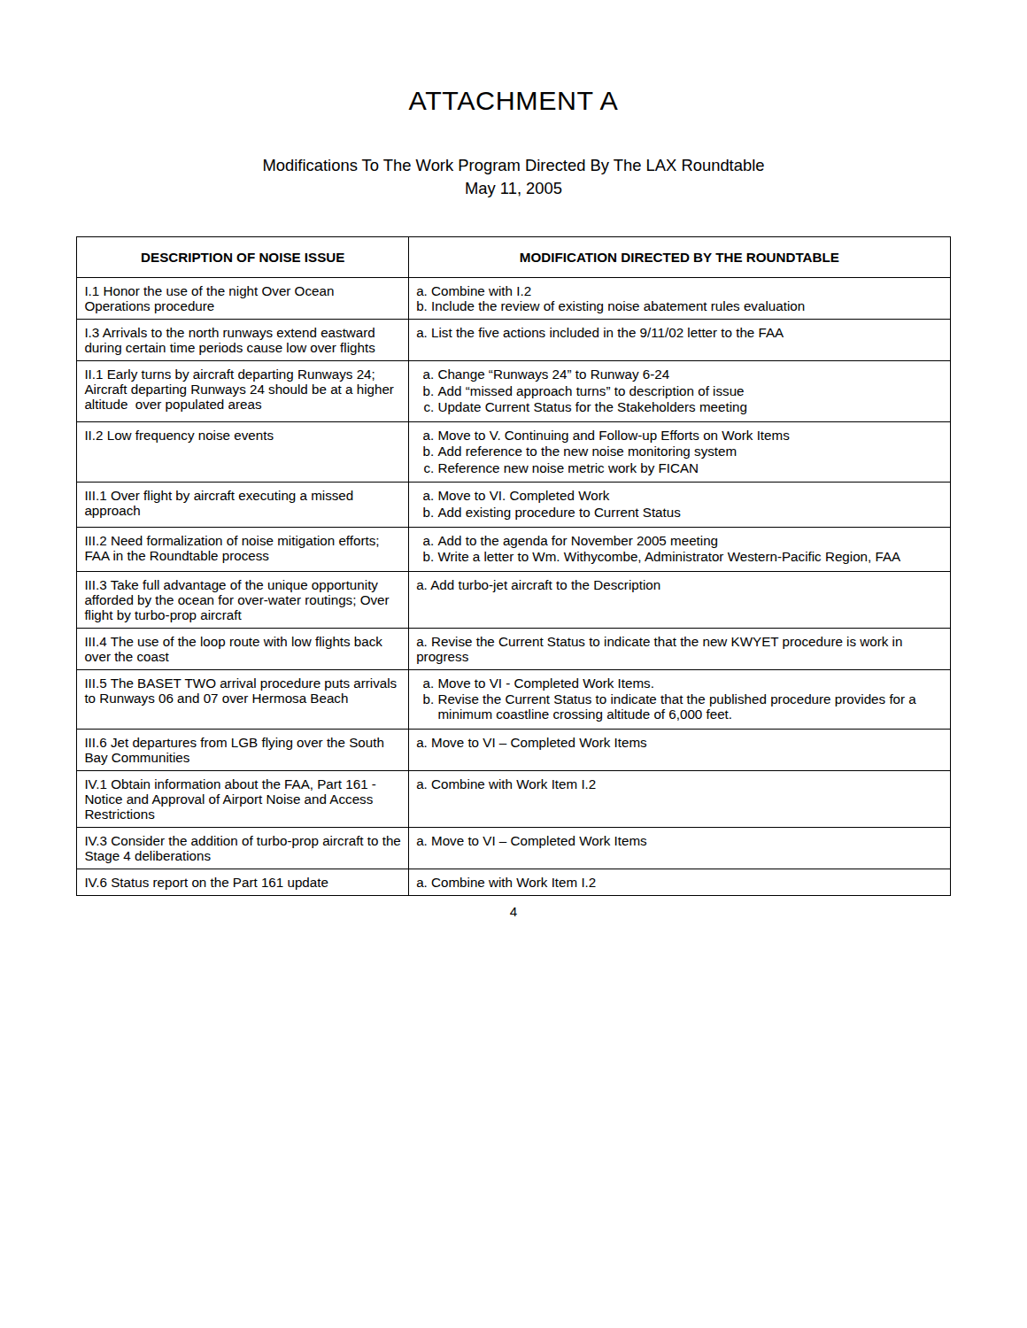ATTACHMENT A
Modifications To The Work Program Directed By The LAX Roundtable
May 11, 2005
| DESCRIPTION OF NOISE ISSUE | MODIFICATION DIRECTED BY THE ROUNDTABLE |
| --- | --- |
| I.1 Honor the use of the night Over Ocean Operations procedure | a. Combine with I.2 b. Include the review of existing noise abatement rules evaluation |
| I.3 Arrivals to the north runways extend eastward during certain time periods cause low over flights | a. List the five actions included in the 9/11/02 letter to the FAA |
| II.1 Early turns by aircraft departing Runways 24; Aircraft departing Runways 24 should be at a higher altitude over populated areas | Change “Runways 24” to Runway 6-24 Add “missed approach turns” to description of issue Update Current Status for the Stakeholders meeting |
| II.2 Low frequency noise events | Move to V. Continuing and Follow-up Efforts on Work Items Add reference to the new noise monitoring system Reference new noise metric work by FICAN |
| III.1 Over flight by aircraft executing a missed approach | Move to VI. Completed Work Add existing procedure to Current Status |
| III.2 Need formalization of noise mitigation efforts; FAA in the Roundtable process | Add to the agenda for November 2005 meeting Write a letter to Wm. Withycombe, Administrator Western-Pacific Region, FAA |
| III.3 Take full advantage of the unique opportunity afforded by the ocean for over-water routings; Over flight by turbo-prop aircraft | a. Add turbo-jet aircraft to the Description |
| III.4 The use of the loop route with low flights back over the coast | a. Revise the Current Status to indicate that the new KWYET procedure is work in progress |
| III.5 The BASET TWO arrival procedure puts arrivals to Runways 06 and 07 over Hermosa Beach | Move to VI - Completed Work Items. Revise the Current Status to indicate that the published procedure provides for a minimum coastline crossing altitude of 6,000 feet. |
| III.6 Jet departures from LGB flying over the South Bay Communities | a. Move to VI – Completed Work Items |
| IV.1 Obtain information about the FAA, Part 161 - Notice and Approval of Airport Noise and Access Restrictions | a. Combine with Work Item I.2 |
| IV.3 Consider the addition of turbo-prop aircraft to the Stage 4 deliberations | a. Move to VI – Completed Work Items |
| IV.6 Status report on the Part 161 update | a. Combine with Work Item I.2 |
4